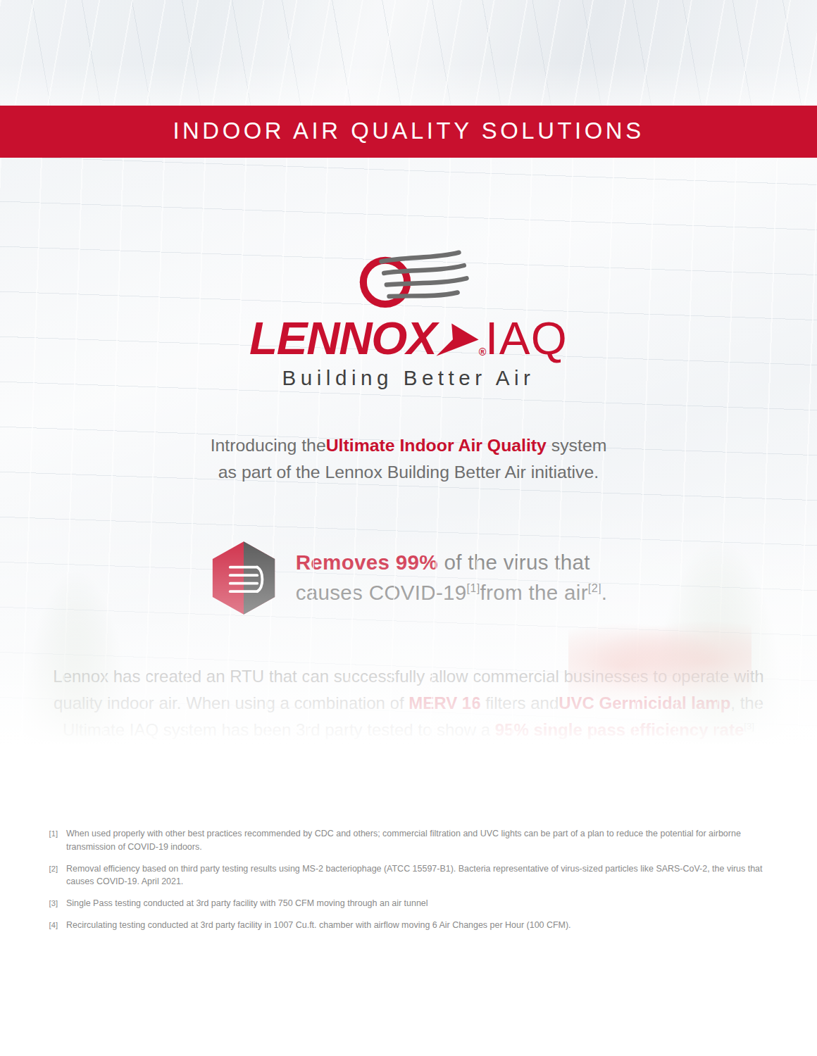INDOOR AIR QUALITY SOLUTIONS
LENNOX➤® IAQ
Building Better Air
Introducing theUltimate Indoor Air Quality system
as part of the Lennox Building Better Air initiative.
Removes 99% of the virus that
causes COVID-19[1]from the air[2].
Lennox has created an RTU that can successfully allow commercial businesses to operate with quality indoor air. When using a combination of MERV 16 filters andUVC Germicidal lamp, the Ultimate IAQ system has been 3rd party tested to show a 95% single pass efficiency rate[3] with a 70% virus reduction rate[4] after five minutes and 99% reduction after 30 minutes.
[1] When used properly with other best practices recommended by CDC and others; commercial filtration and UVC lights can be part of a plan to reduce the potential for airborne transmission of COVID-19 indoors.
[2] Removal efficiency based on third party testing results using MS-2 bacteriophage (ATCC 15597-B1). Bacteria representative of virus-sized particles like SARS-CoV-2, the virus that causes COVID-19. April 2021.
[3] Single Pass testing conducted at 3rd party facility with 750 CFM moving through an air tunnel
[4] Recirculating testing conducted at 3rd party facility in 1007 Cu.ft. chamber with airflow moving 6 Air Changes per Hour (100 CFM).